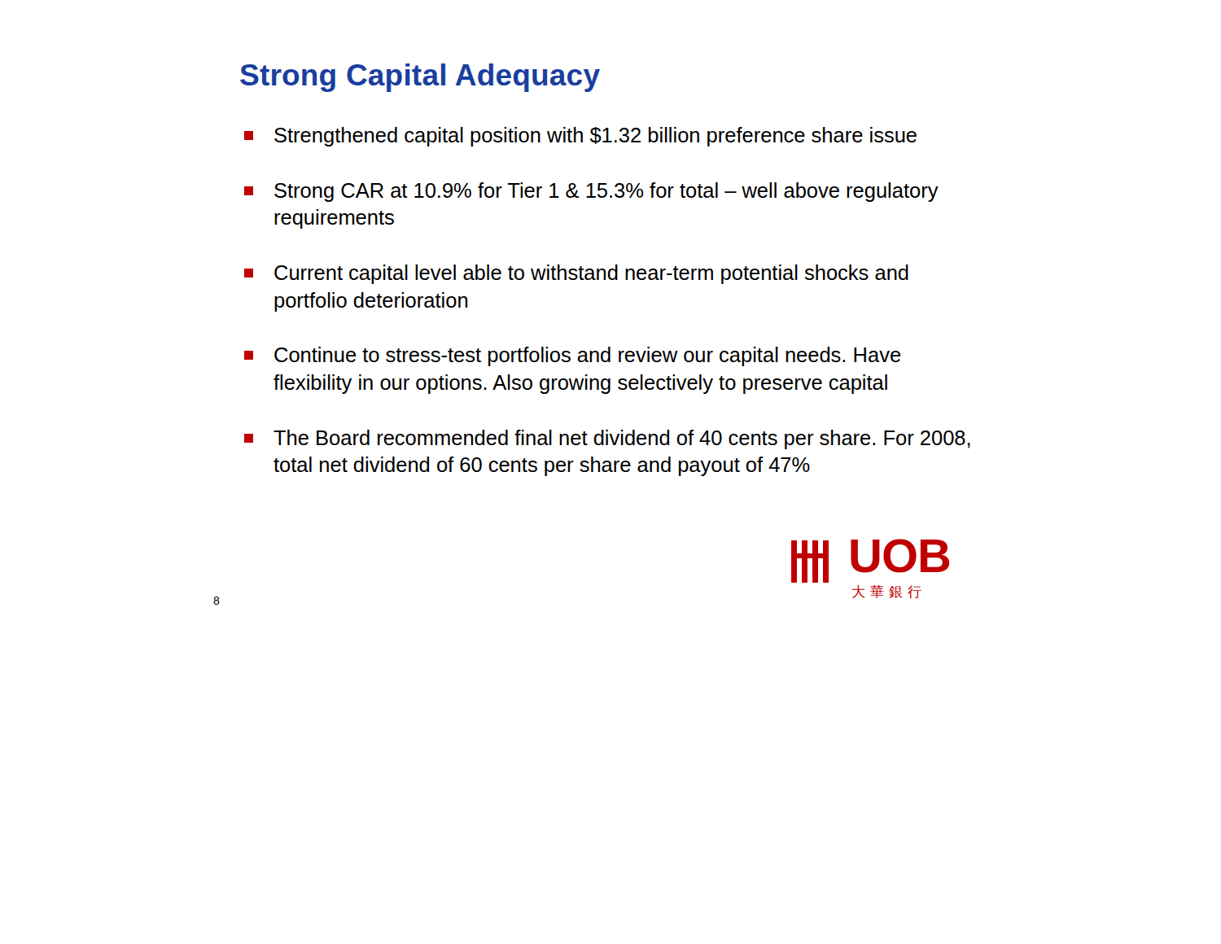Strong Capital Adequacy
Strengthened capital position with $1.32 billion preference share issue
Strong CAR at 10.9% for Tier 1 & 15.3% for total – well above regulatory requirements
Current capital level able to withstand near-term potential shocks and portfolio deterioration
Continue to stress-test portfolios and review our capital needs. Have flexibility in our options. Also growing selectively to preserve capital
The Board recommended final net dividend of 40 cents per share. For 2008, total net dividend of 60 cents per share and payout of 47%
8
UOB
大華銀行